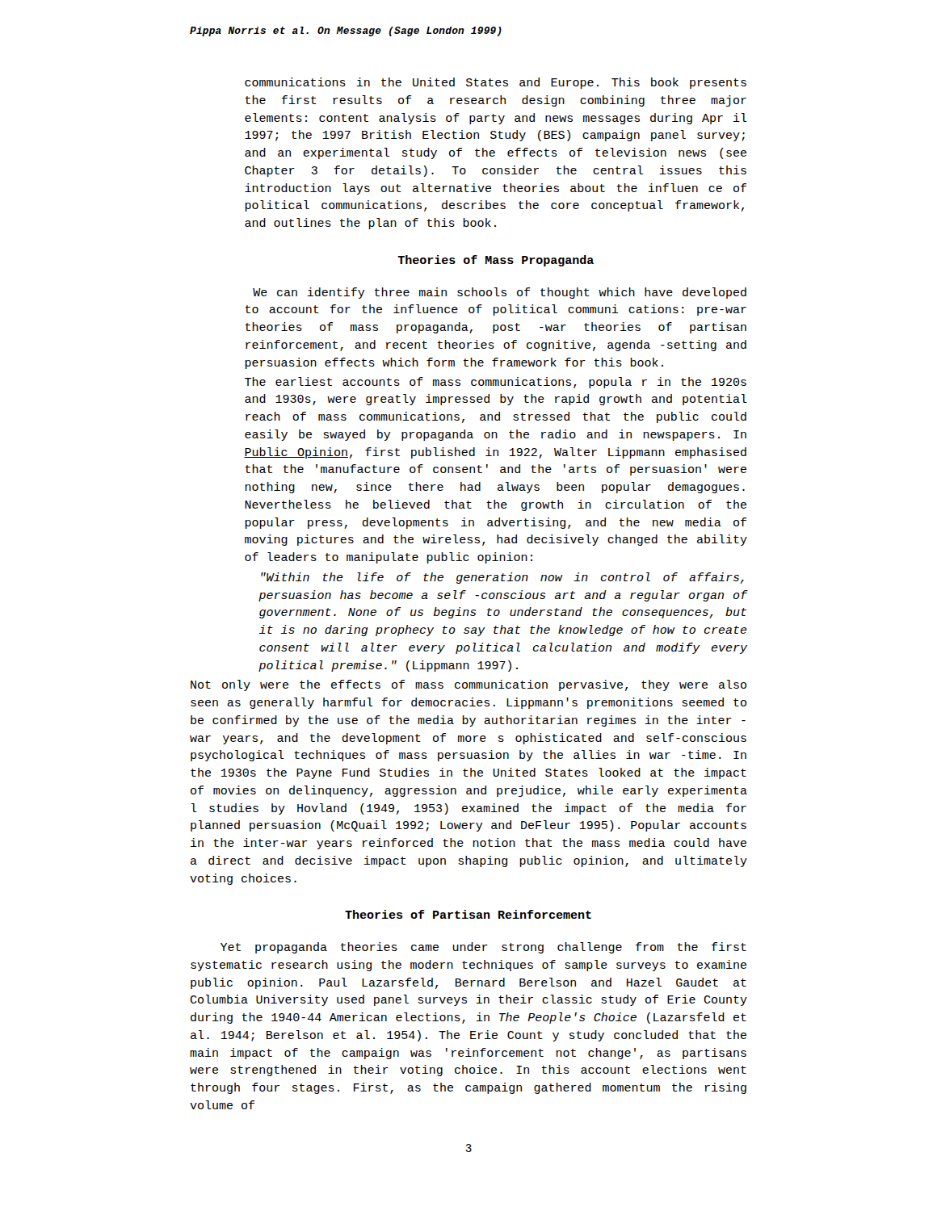Pippa Norris et al. On Message (Sage London 1999)
communications in the United States and Europe. This book presents the first results of a research design combining three major elements: content analysis of party and news messages during Apr il 1997; the 1997 British Election Study (BES) campaign panel survey; and an experimental study of the effects of television news (see Chapter 3 for details). To consider the central issues this introduction lays out alternative theories about the influen ce of political communications, describes the core conceptual framework, and outlines the plan of this book.
Theories of Mass Propaganda
We can identify three main schools of thought which have developed to account for the influence of political communi cations: pre-war theories of mass propaganda, post -war theories of partisan reinforcement, and recent theories of cognitive, agenda -setting and persuasion effects which form the framework for this book.
The earliest accounts of mass communications, popula r in the 1920s and 1930s, were greatly impressed by the rapid growth and potential reach of mass communications, and stressed that the public could easily be swayed by propaganda on the radio and in newspapers. In Public Opinion, first published in 1922, Walter Lippmann emphasised that the 'manufacture of consent' and the 'arts of persuasion' were nothing new, since there had always been popular demagogues. Nevertheless he believed that the growth in circulation of the popular press, developments in advertising, and the new media of moving pictures and the wireless, had decisively changed the ability of leaders to manipulate public opinion:
"Within the life of the generation now in control of affairs, persuasion has become a self -conscious art and a regular organ of government. None of us begins to understand the consequences, but it is no daring prophecy to say that the knowledge of how to create consent will alter every political calculation and modify every political premise." (Lippmann 1997).
Not only were the effects of mass communication pervasive, they were also seen as generally harmful for democracies. Lippmann's premonitions seemed to be confirmed by the use of the media by authoritarian regimes in the inter - war years, and the development of more s ophisticated and self-conscious psychological techniques of mass persuasion by the allies in war -time. In the 1930s the Payne Fund Studies in the United States looked at the impact of movies on delinquency, aggression and prejudice, while early experimenta l studies by Hovland (1949, 1953) examined the impact of the media for planned persuasion (McQuail 1992; Lowery and DeFleur 1995). Popular accounts in the inter-war years reinforced the notion that the mass media could have a direct and decisive impact upon shaping public opinion, and ultimately voting choices.
Theories of Partisan Reinforcement
Yet propaganda theories came under strong challenge from the first systematic research using the modern techniques of sample surveys to examine public opinion. Paul Lazarsfeld, Bernard Berelson and Hazel Gaudet at Columbia University used panel surveys in their classic study of Erie County during the 1940-44 American elections, in The People's Choice (Lazarsfeld et al. 1944; Berelson et al. 1954). The Erie Count y study concluded that the main impact of the campaign was 'reinforcement not change', as partisans were strengthened in their voting choice. In this account elections went through four stages. First, as the campaign gathered momentum the rising volume of
3